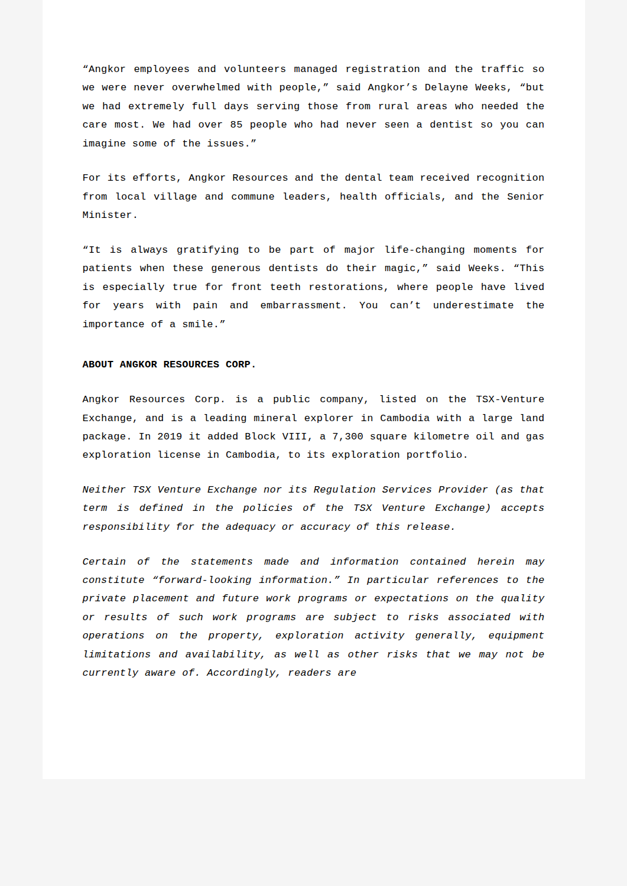“Angkor employees and volunteers managed registration and the traffic so we were never overwhelmed with people,” said Angkor’s Delayne Weeks, “but we had extremely full days serving those from rural areas who needed the care most. We had over 85 people who had never seen a dentist so you can imagine some of the issues.”
For its efforts, Angkor Resources and the dental team received recognition from local village and commune leaders, health officials, and the Senior Minister.
“It is always gratifying to be part of major life-changing moments for patients when these generous dentists do their magic,” said Weeks. “This is especially true for front teeth restorations, where people have lived for years with pain and embarrassment. You can’t underestimate the importance of a smile.”
About Angkor Resources Corp.
Angkor Resources Corp. is a public company, listed on the TSX-Venture Exchange, and is a leading mineral explorer in Cambodia with a large land package. In 2019 it added Block VIII, a 7,300 square kilometre oil and gas exploration license in Cambodia, to its exploration portfolio.
Neither TSX Venture Exchange nor its Regulation Services Provider (as that term is defined in the policies of the TSX Venture Exchange) accepts responsibility for the adequacy or accuracy of this release.
Certain of the statements made and information contained herein may constitute “forward-looking information.” In particular references to the private placement and future work programs or expectations on the quality or results of such work programs are subject to risks associated with operations on the property, exploration activity generally, equipment limitations and availability, as well as other risks that we may not be currently aware of. Accordingly, readers are